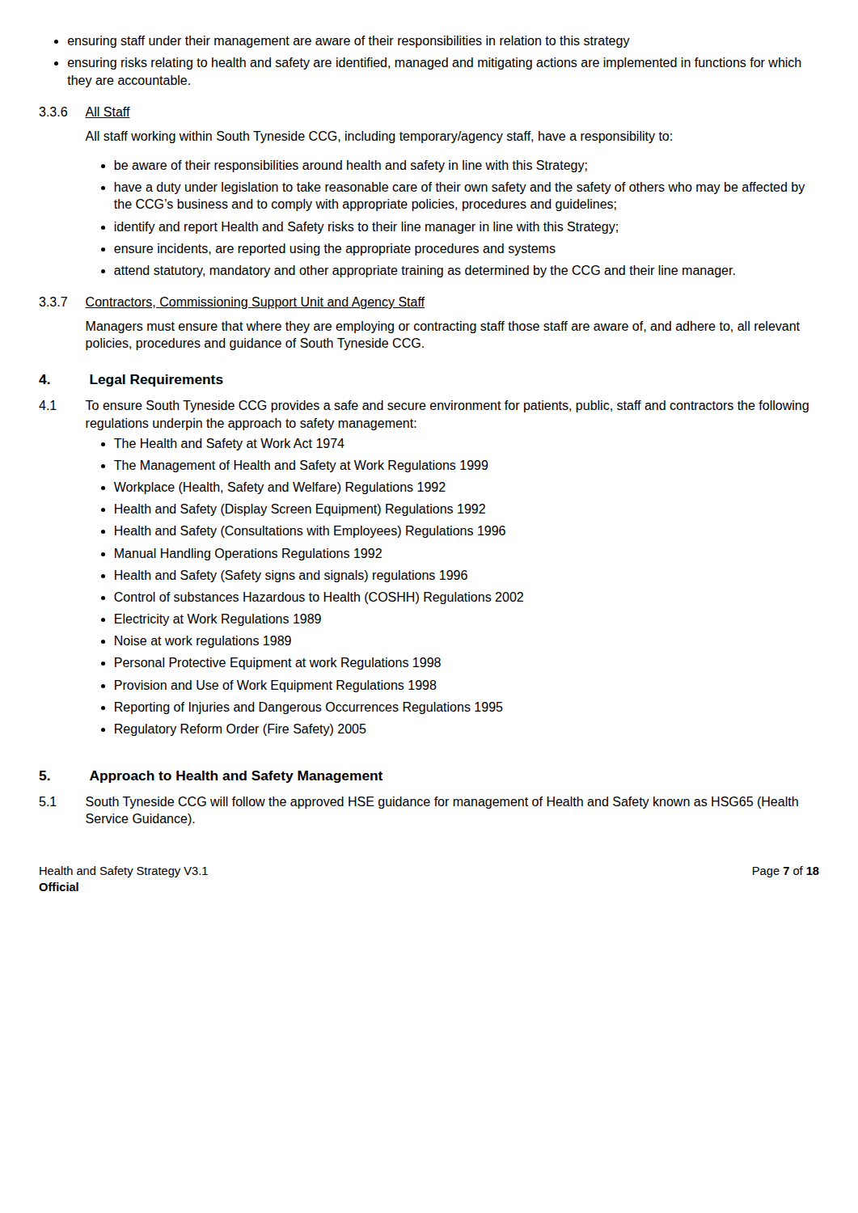ensuring staff under their management are aware of their responsibilities in relation to this strategy
ensuring risks relating to health and safety are identified, managed and mitigating actions are implemented in functions for which they are accountable.
3.3.6 All Staff
All staff working within South Tyneside CCG, including temporary/agency staff, have a responsibility to:
be aware of their responsibilities around health and safety in line with this Strategy;
have a duty under legislation to take reasonable care of their own safety and the safety of others who may be affected by the CCG’s business and to comply with appropriate policies, procedures and guidelines;
identify and report Health and Safety risks to their line manager in line with this Strategy;
ensure incidents, are reported using the appropriate procedures and systems
attend statutory, mandatory and other appropriate training as determined by the CCG and their line manager.
3.3.7 Contractors, Commissioning Support Unit and Agency Staff
Managers must ensure that where they are employing or contracting staff those staff are aware of, and adhere to, all relevant policies, procedures and guidance of South Tyneside CCG.
4. Legal Requirements
4.1
To ensure South Tyneside CCG provides a safe and secure environment for patients, public, staff and contractors the following regulations underpin the approach to safety management:
The Health and Safety at Work Act 1974
The Management of Health and Safety at Work Regulations 1999
Workplace (Health, Safety and Welfare) Regulations 1992
Health and Safety (Display Screen Equipment) Regulations 1992
Health and Safety (Consultations with Employees) Regulations 1996
Manual Handling Operations Regulations 1992
Health and Safety (Safety signs and signals) regulations 1996
Control of substances Hazardous to Health (COSHH) Regulations 2002
Electricity at Work Regulations 1989
Noise at work regulations 1989
Personal Protective Equipment at work Regulations 1998
Provision and Use of Work Equipment Regulations 1998
Reporting of Injuries and Dangerous Occurrences Regulations 1995
Regulatory Reform Order (Fire Safety) 2005
5. Approach to Health and Safety Management
5.1
South Tyneside CCG will follow the approved HSE guidance for management of Health and Safety known as HSG65 (Health Service Guidance).
Health and Safety Strategy V3.1
Official
Page 7 of 18